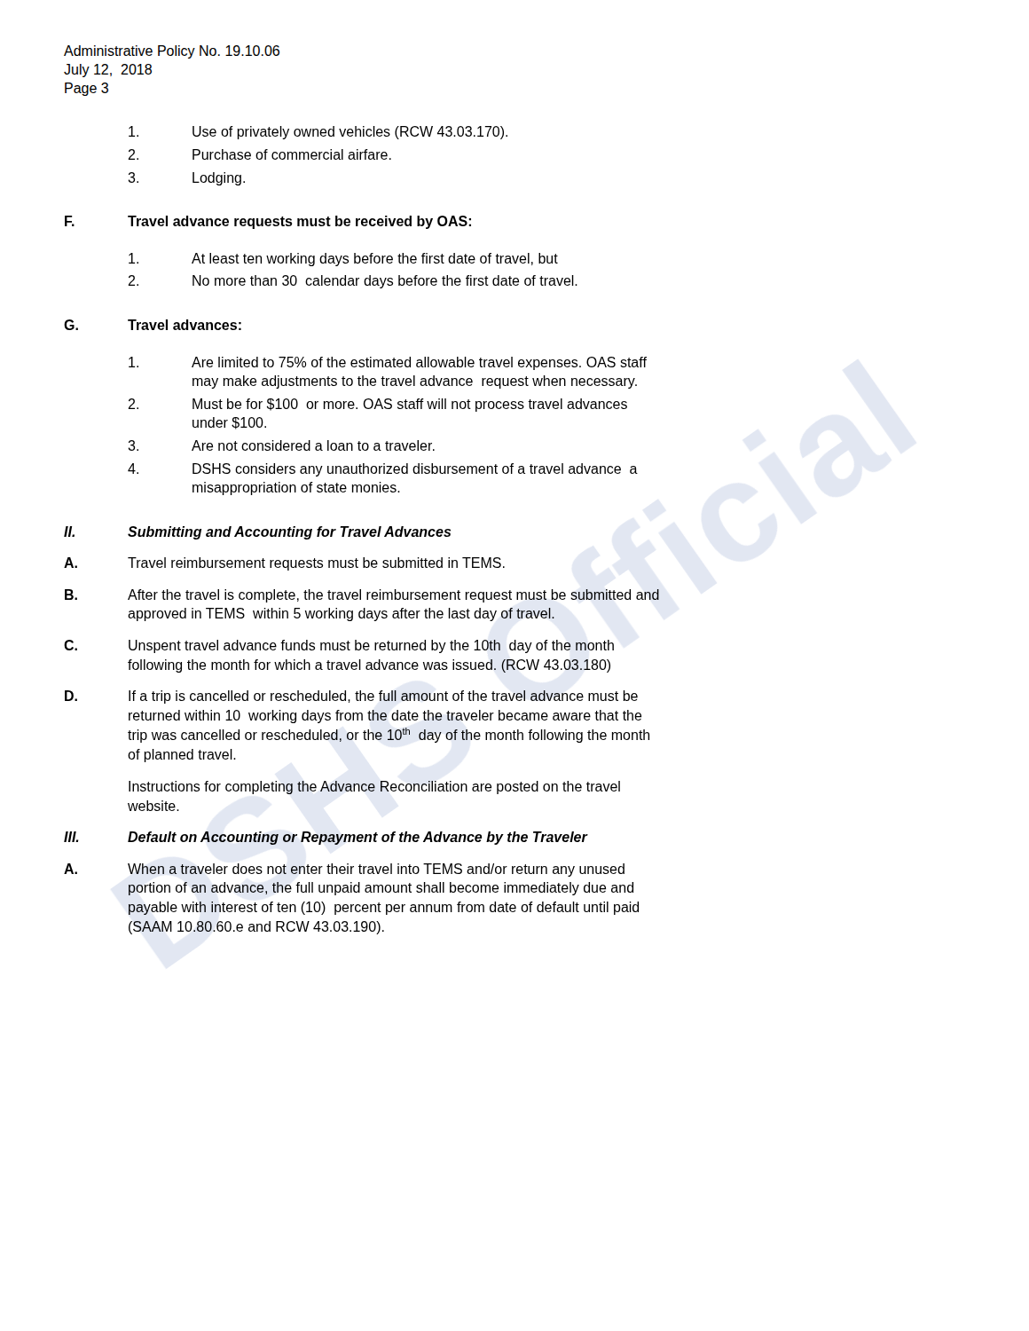DSHS Official
Administrative Policy No. 19.10.06
July 12, 2018
Page 3
1. Use of privately owned vehicles (RCW 43.03.170).
2. Purchase of commercial airfare.
3. Lodging.
F.
Travel advance requests must be received by OAS:
1. At least ten working days before the first date of travel, but
2. No more than 30 calendar days before the first date of travel.
G.
Travel advances:
1. Are limited to 75% of the estimated allowable travel expenses. OAS staff may make adjustments to the travel advance request when necessary.
2. Must be for $100 or more. OAS staff will not process travel advances under $100.
3. Are not considered a loan to a traveler.
4. DSHS considers any unauthorized disbursement of a travel advance a misappropriation of state monies.
II.
Submitting and Accounting for Travel Advances
A.
Travel reimbursement requests must be submitted in TEMS.
B.
After the travel is complete, the travel reimbursement request must be submitted and approved in TEMS within 5 working days after the last day of travel.
C.
Unspent travel advance funds must be returned by the 10th day of the month following the month for which a travel advance was issued. (RCW 43.03.180)
D.
If a trip is cancelled or rescheduled, the full amount of the travel advance must be returned within 10 working days from the date the traveler became aware that the trip was cancelled or rescheduled, or the 10th day of the month following the month of planned travel.
Instructions for completing the Advance Reconciliation are posted on the travel website.
III.
Default on Accounting or Repayment of the Advance by the Traveler
A.
When a traveler does not enter their travel into TEMS and/or return any unused portion of an advance, the full unpaid amount shall become immediately due and payable with interest of ten (10) percent per annum from date of default until paid (SAAM 10.80.60.e and RCW 43.03.190).